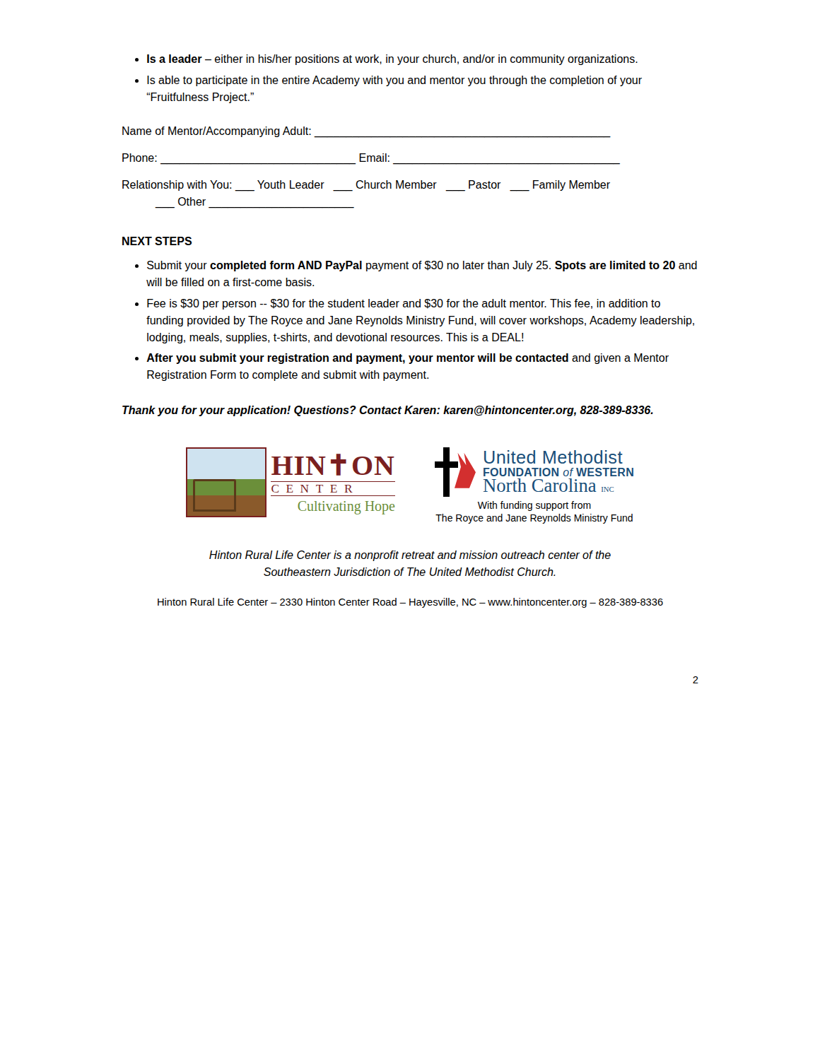Is a leader – either in his/her positions at work, in your church, and/or in community organizations.
Is able to participate in the entire Academy with you and mentor you through the completion of your “Fruitfulness Project.”
Name of Mentor/Accompanying Adult: _______________________________________________
Phone: _______________________________ Email: ____________________________________
Relationship with You: ___ Youth Leader ___ Church Member ___ Pastor ___ Family Member
___ Other _______________________
NEXT STEPS
Submit your completed form AND PayPal payment of $30 no later than July 25. Spots are limited to 20 and will be filled on a first-come basis.
Fee is $30 per person -- $30 for the student leader and $30 for the adult mentor. This fee, in addition to funding provided by The Royce and Jane Reynolds Ministry Fund, will cover workshops, Academy leadership, lodging, meals, supplies, t-shirts, and devotional resources. This is a DEAL!
After you submit your registration and payment, your mentor will be contacted and given a Mentor Registration Form to complete and submit with payment.
Thank you for your application! Questions? Contact Karen: karen@hintoncenter.org, 828-389-8336.
HIN✝ON
CENTER
Cultivating Hope
United Methodist
FOUNDATION of WESTERN
North Carolina INC
With funding support from
The Royce and Jane Reynolds Ministry Fund
Hinton Rural Life Center is a nonprofit retreat and mission outreach center of the
Southeastern Jurisdiction of The United Methodist Church.
Hinton Rural Life Center – 2330 Hinton Center Road – Hayesville, NC – www.hintoncenter.org – 828-389-8336
2